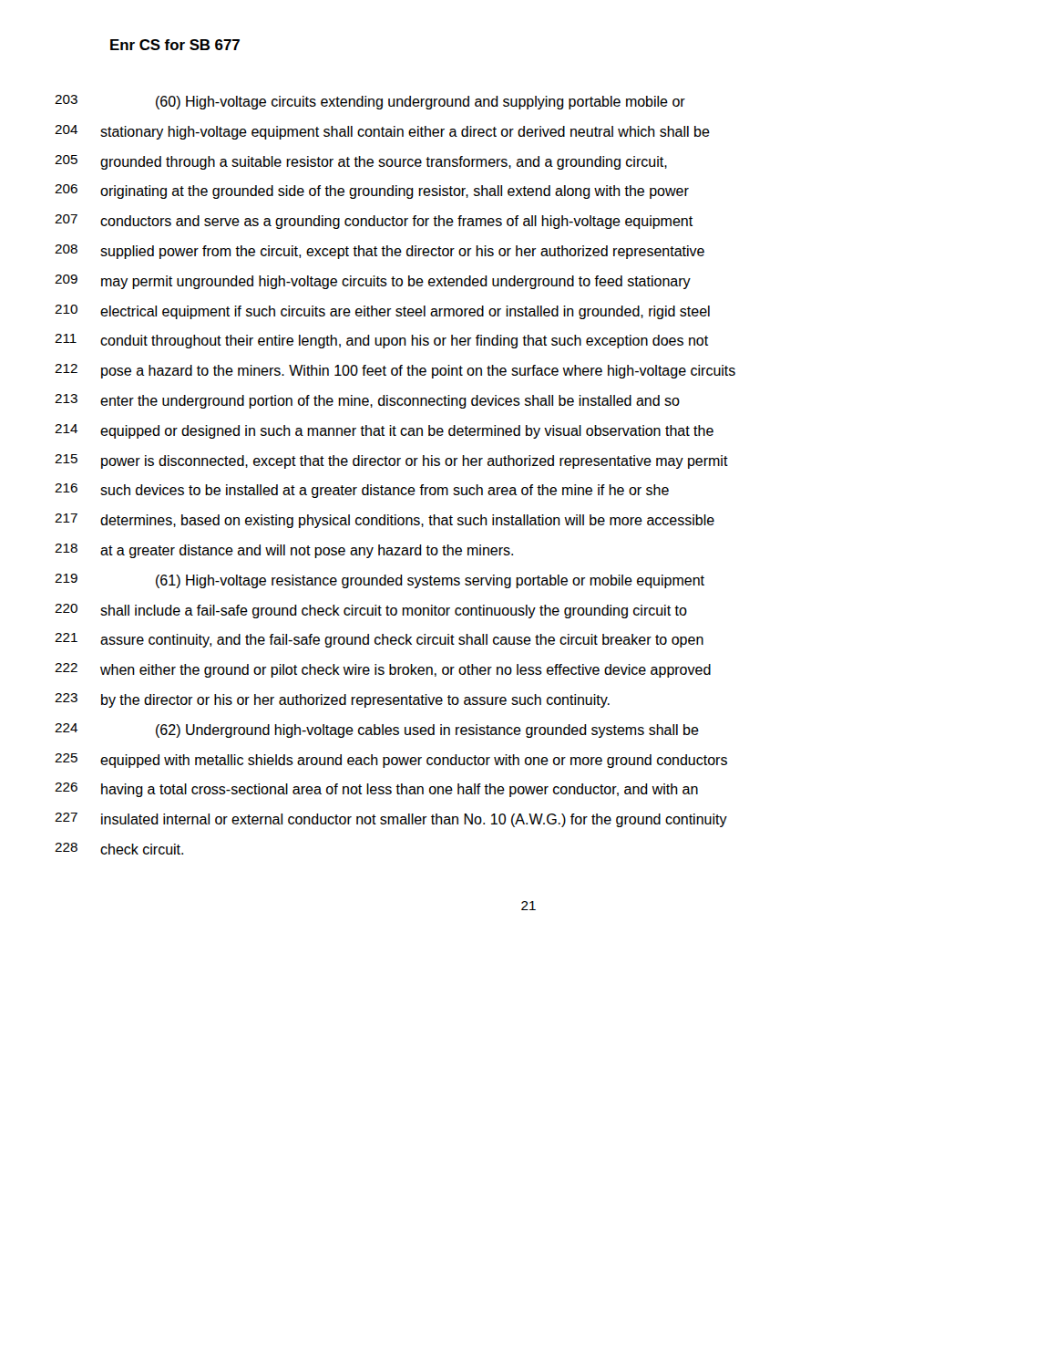Enr CS for SB 677
203
(60) High-voltage circuits extending underground and supplying portable mobile or
204
stationary high-voltage equipment shall contain either a direct or derived neutral which shall be
205
grounded through a suitable resistor at the source transformers, and a grounding circuit,
206
originating at the grounded side of the grounding resistor, shall extend along with the power
207
conductors and serve as a grounding conductor for the frames of all high-voltage equipment
208
supplied power from the circuit, except that the director or his or her authorized representative
209
may permit ungrounded high-voltage circuits to be extended underground to feed stationary
210
electrical equipment if such circuits are either steel armored or installed in grounded, rigid steel
211
conduit throughout their entire length, and upon his or her finding that such exception does not
212
pose a hazard to the miners. Within 100 feet of the point on the surface where high-voltage circuits
213
enter the underground portion of the mine, disconnecting devices shall be installed and so
214
equipped or designed in such a manner that it can be determined by visual observation that the
215
power is disconnected, except that the director or his or her authorized representative may permit
216
such devices to be installed at a greater distance from such area of the mine if he or she
217
determines, based on existing physical conditions, that such installation will be more accessible
218
at a greater distance and will not pose any hazard to the miners.
219
(61) High-voltage resistance grounded systems serving portable or mobile equipment
220
shall include a fail-safe ground check circuit to monitor continuously the grounding circuit to
221
assure continuity, and the fail-safe ground check circuit shall cause the circuit breaker to open
222
when either the ground or pilot check wire is broken, or other no less effective device approved
223
by the director or his or her authorized representative to assure such continuity.
224
(62) Underground high-voltage cables used in resistance grounded systems shall be
225
equipped with metallic shields around each power conductor with one or more ground conductors
226
having a total cross-sectional area of not less than one half the power conductor, and with an
227
insulated internal or external conductor not smaller than No. 10 (A.W.G.) for the ground continuity
228
check circuit.
21